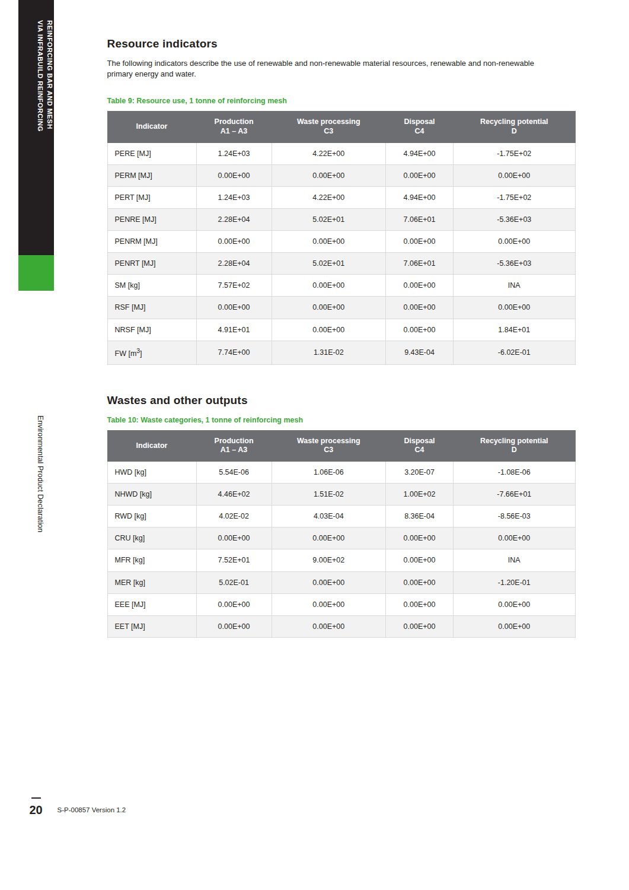REINFORCING BAR AND MESH
VIA INFRABUILD REINFORCING
Environmental Product Declaration
Resource indicators
The following indicators describe the use of renewable and non-renewable material resources, renewable and non-renewable primary energy and water.
Table 9: Resource use, 1 tonne of reinforcing mesh
| Indicator | Production A1 – A3 | Waste processing C3 | Disposal C4 | Recycling potential D |
| --- | --- | --- | --- | --- |
| PERE [MJ] | 1.24E+03 | 4.22E+00 | 4.94E+00 | -1.75E+02 |
| PERM [MJ] | 0.00E+00 | 0.00E+00 | 0.00E+00 | 0.00E+00 |
| PERT [MJ] | 1.24E+03 | 4.22E+00 | 4.94E+00 | -1.75E+02 |
| PENRE [MJ] | 2.28E+04 | 5.02E+01 | 7.06E+01 | -5.36E+03 |
| PENRM [MJ] | 0.00E+00 | 0.00E+00 | 0.00E+00 | 0.00E+00 |
| PENRT [MJ] | 2.28E+04 | 5.02E+01 | 7.06E+01 | -5.36E+03 |
| SM [kg] | 7.57E+02 | 0.00E+00 | 0.00E+00 | INA |
| RSF [MJ] | 0.00E+00 | 0.00E+00 | 0.00E+00 | 0.00E+00 |
| NRSF [MJ] | 4.91E+01 | 0.00E+00 | 0.00E+00 | 1.84E+01 |
| FW [m 3 ] | 7.74E+00 | 1.31E-02 | 9.43E-04 | -6.02E-01 |
Wastes and other outputs
Table 10: Waste categories, 1 tonne of reinforcing mesh
| Indicator | Production A1 – A3 | Waste processing C3 | Disposal C4 | Recycling potential D |
| --- | --- | --- | --- | --- |
| HWD [kg] | 5.54E-06 | 1.06E-06 | 3.20E-07 | -1.08E-06 |
| NHWD [kg] | 4.46E+02 | 1.51E-02 | 1.00E+02 | -7.66E+01 |
| RWD [kg] | 4.02E-02 | 4.03E-04 | 8.36E-04 | -8.56E-03 |
| CRU [kg] | 0.00E+00 | 0.00E+00 | 0.00E+00 | 0.00E+00 |
| MFR [kg] | 7.52E+01 | 9.00E+02 | 0.00E+00 | INA |
| MER [kg] | 5.02E-01 | 0.00E+00 | 0.00E+00 | -1.20E-01 |
| EEE [MJ] | 0.00E+00 | 0.00E+00 | 0.00E+00 | 0.00E+00 |
| EET [MJ] | 0.00E+00 | 0.00E+00 | 0.00E+00 | 0.00E+00 |
20 S-P-00857 Version 1.2